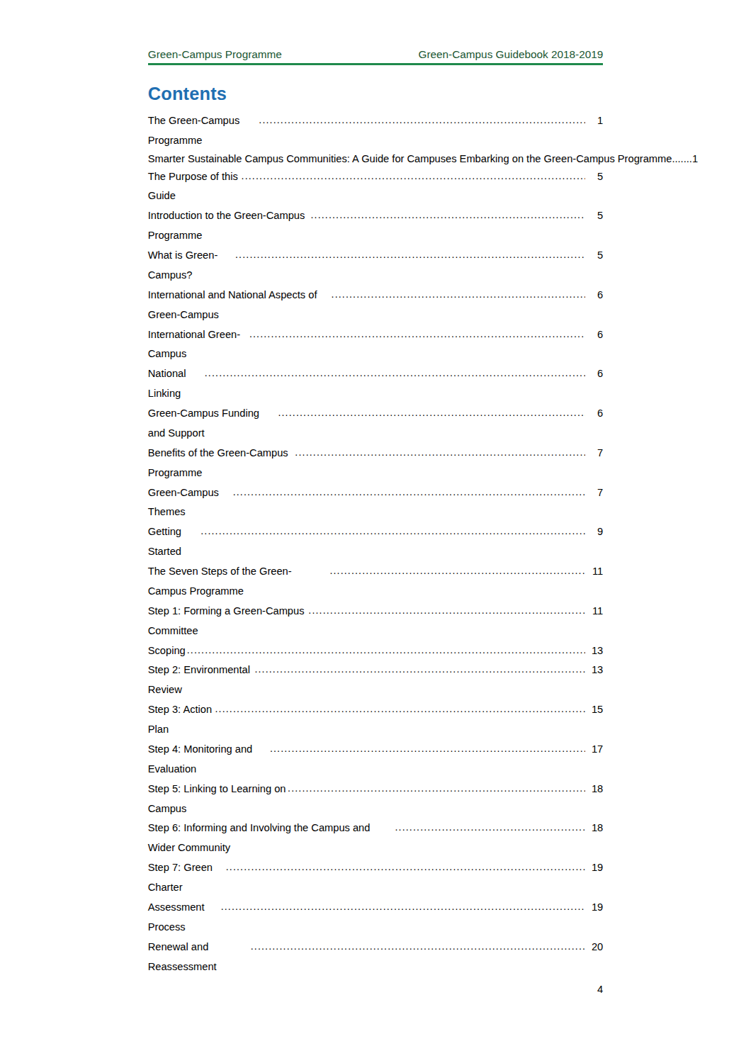Green-Campus Programme
Green-Campus Guidebook 2018-2019
Contents
The Green-Campus Programme ........................................................................................................................... 1
Smarter Sustainable Campus Communities: A Guide for Campuses Embarking on the Green-Campus Programme.......1
The Purpose of this Guide ............................................................................................................................. 5
Introduction to the Green-Campus Programme ..................................................................................................... 5
What is Green-Campus? ................................................................................................................................. 5
International and National Aspects of Green-Campus .............................................................................................. 6
International Green-Campus .......................................................................................................................... 6
National Linking ............................................................................................................................................. 6
Green-Campus Funding and Support ................................................................................................................. 6
Benefits of the Green-Campus Programme ............................................................................................................. 7
Green-Campus Themes .................................................................................................................................. 7
Getting Started ................................................................................................................................................. 9
The Seven Steps of the Green-Campus Programme .............................................................................................. 11
Step 1: Forming a Green-Campus Committee ..................................................................................................... 11
Scoping ....................................................................................................................................................... 13
Step 2: Environmental Review ......................................................................................................................... 13
Step 3: Action Plan ......................................................................................................................................... 15
Step 4: Monitoring and Evaluation ................................................................................................................. 17
Step 5: Linking to Learning on Campus ........................................................................................................... 18
Step 6: Informing and Involving the Campus and Wider Community .................................................................. 18
Step 7: Green Charter ..................................................................................................................................... 19
Assessment Process ......................................................................................................................................... 19
Renewal and Reassessment ......................................................................................................................... 20
4